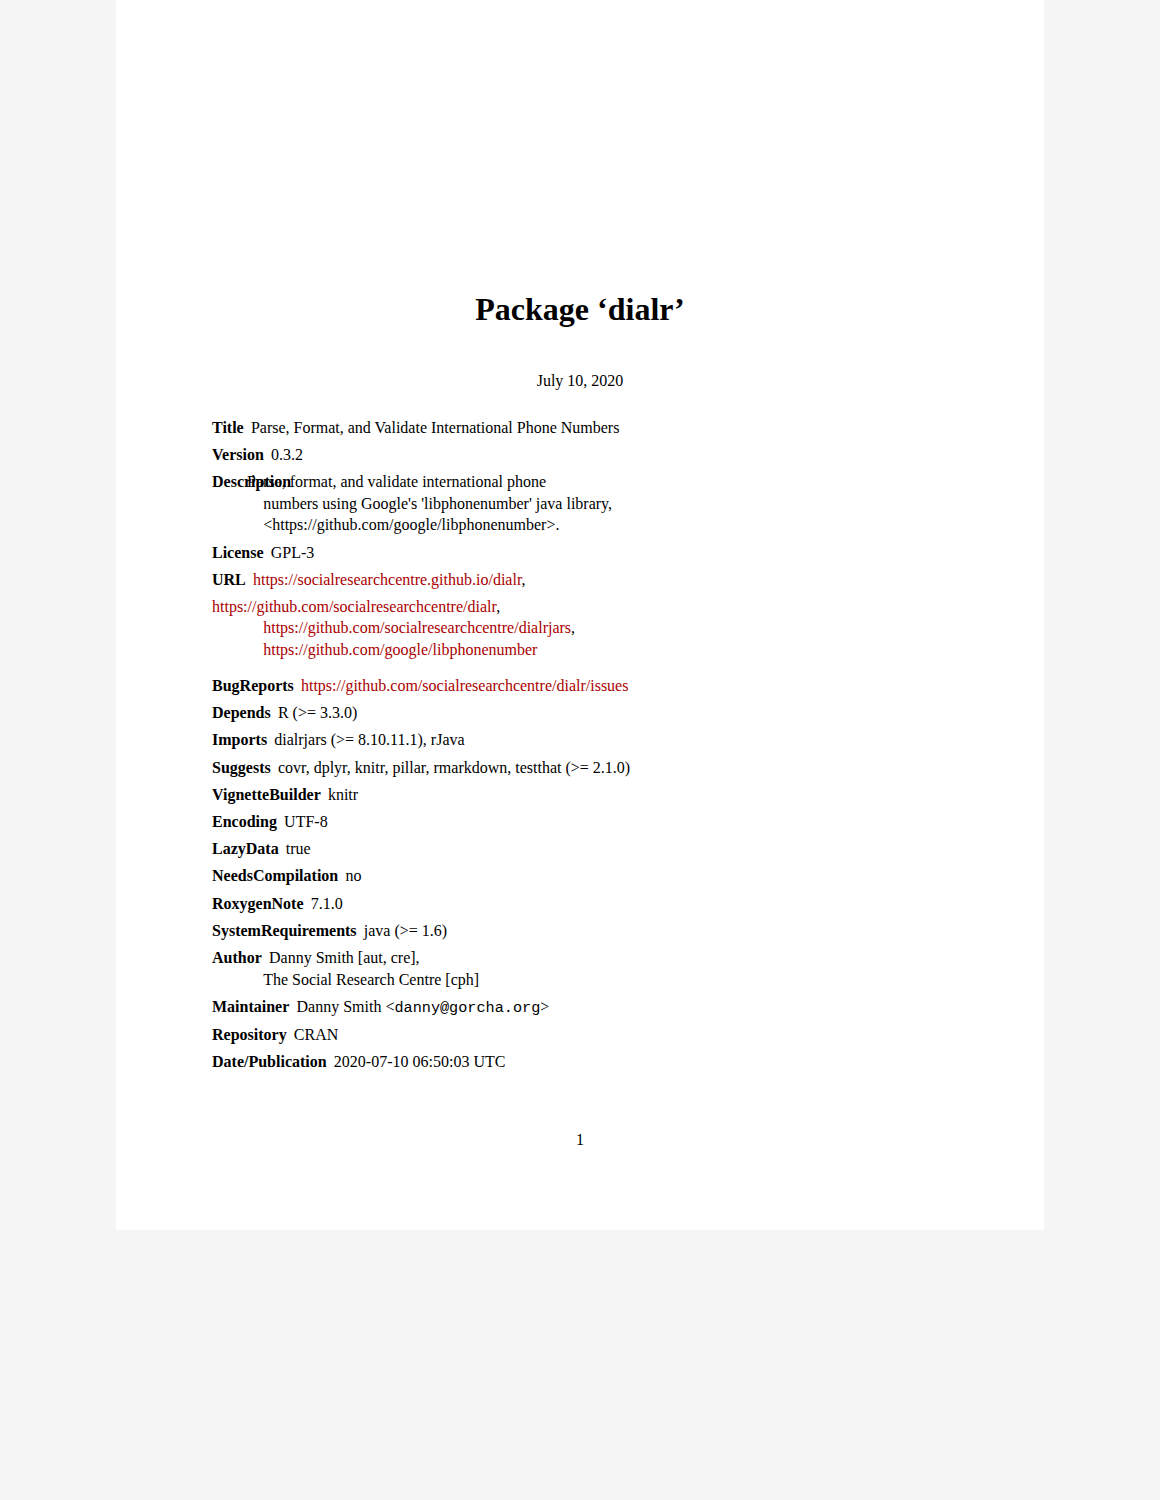Package ‘dialr’
July 10, 2020
Title
Parse, Format, and Validate International Phone Numbers
Version
0.3.2
Description
Parse, format, and validate international phone
numbers using Google's 'libphonenumber' java library,
<https://github.com/google/libphonenumber>.
License
GPL-3
URL
https://socialresearchcentre.github.io/dialr,
https://github.com/socialresearchcentre/dialr,
https://github.com/socialresearchcentre/dialrjars,
https://github.com/google/libphonenumber
BugReports
https://github.com/socialresearchcentre/dialr/issues
Depends
R (>= 3.3.0)
Imports
dialrjars (>= 8.10.11.1), rJava
Suggests
covr, dplyr, knitr, pillar, rmarkdown, testthat (>= 2.1.0)
VignetteBuilder
knitr
Encoding
UTF-8
LazyData
true
NeedsCompilation
no
RoxygenNote
7.1.0
SystemRequirements
java (>= 1.6)
Author
Danny Smith [aut, cre],
The Social Research Centre [cph]
Maintainer
Danny Smith <danny@gorcha.org>
Repository
CRAN
Date/Publication
2020-07-10 06:50:03 UTC
1